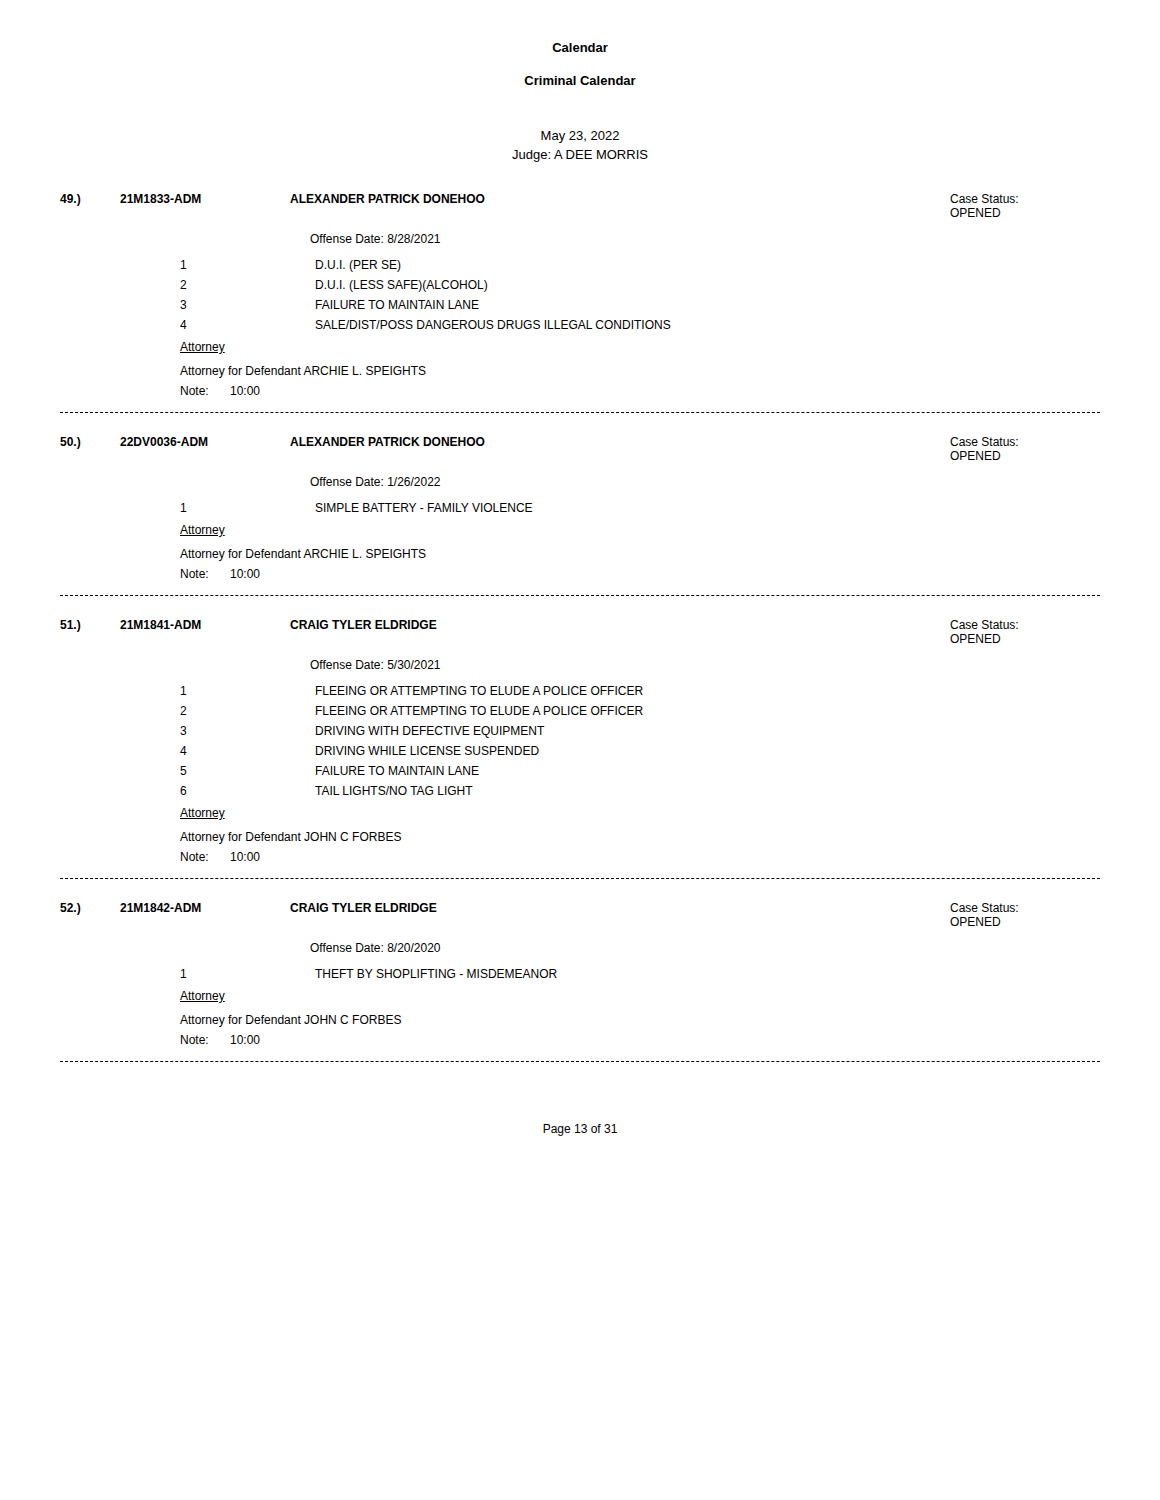Calendar
Criminal Calendar
May 23, 2022
Judge: A DEE MORRIS
| 49.) | 21M1833-ADM | ALEXANDER PATRICK DONEHOO | Case Status: OPENED |
Offense Date: 8/28/2021
| 1 | D.U.I. (PER SE) |
| 2 | D.U.I. (LESS SAFE)(ALCOHOL) |
| 3 | FAILURE TO MAINTAIN LANE |
| 4 | SALE/DIST/POSS DANGEROUS DRUGS ILLEGAL CONDITIONS |
Attorney
Attorney for Defendant ARCHIE L. SPEIGHTS
Note: 10:00
| 50.) | 22DV0036-ADM | ALEXANDER PATRICK DONEHOO | Case Status: OPENED |
Offense Date: 1/26/2022
| 1 | SIMPLE BATTERY - FAMILY VIOLENCE |
Attorney
Attorney for Defendant ARCHIE L. SPEIGHTS
Note: 10:00
| 51.) | 21M1841-ADM | CRAIG TYLER ELDRIDGE | Case Status: OPENED |
Offense Date: 5/30/2021
| 1 | FLEEING OR ATTEMPTING TO ELUDE A POLICE OFFICER |
| 2 | FLEEING OR ATTEMPTING TO ELUDE A POLICE OFFICER |
| 3 | DRIVING WITH DEFECTIVE EQUIPMENT |
| 4 | DRIVING WHILE LICENSE SUSPENDED |
| 5 | FAILURE TO MAINTAIN LANE |
| 6 | TAIL LIGHTS/NO TAG LIGHT |
Attorney
Attorney for Defendant JOHN C FORBES
Note: 10:00
| 52.) | 21M1842-ADM | CRAIG TYLER ELDRIDGE | Case Status: OPENED |
Offense Date: 8/20/2020
| 1 | THEFT BY SHOPLIFTING - MISDEMEANOR |
Attorney
Attorney for Defendant JOHN C FORBES
Note: 10:00
Page 13 of 31